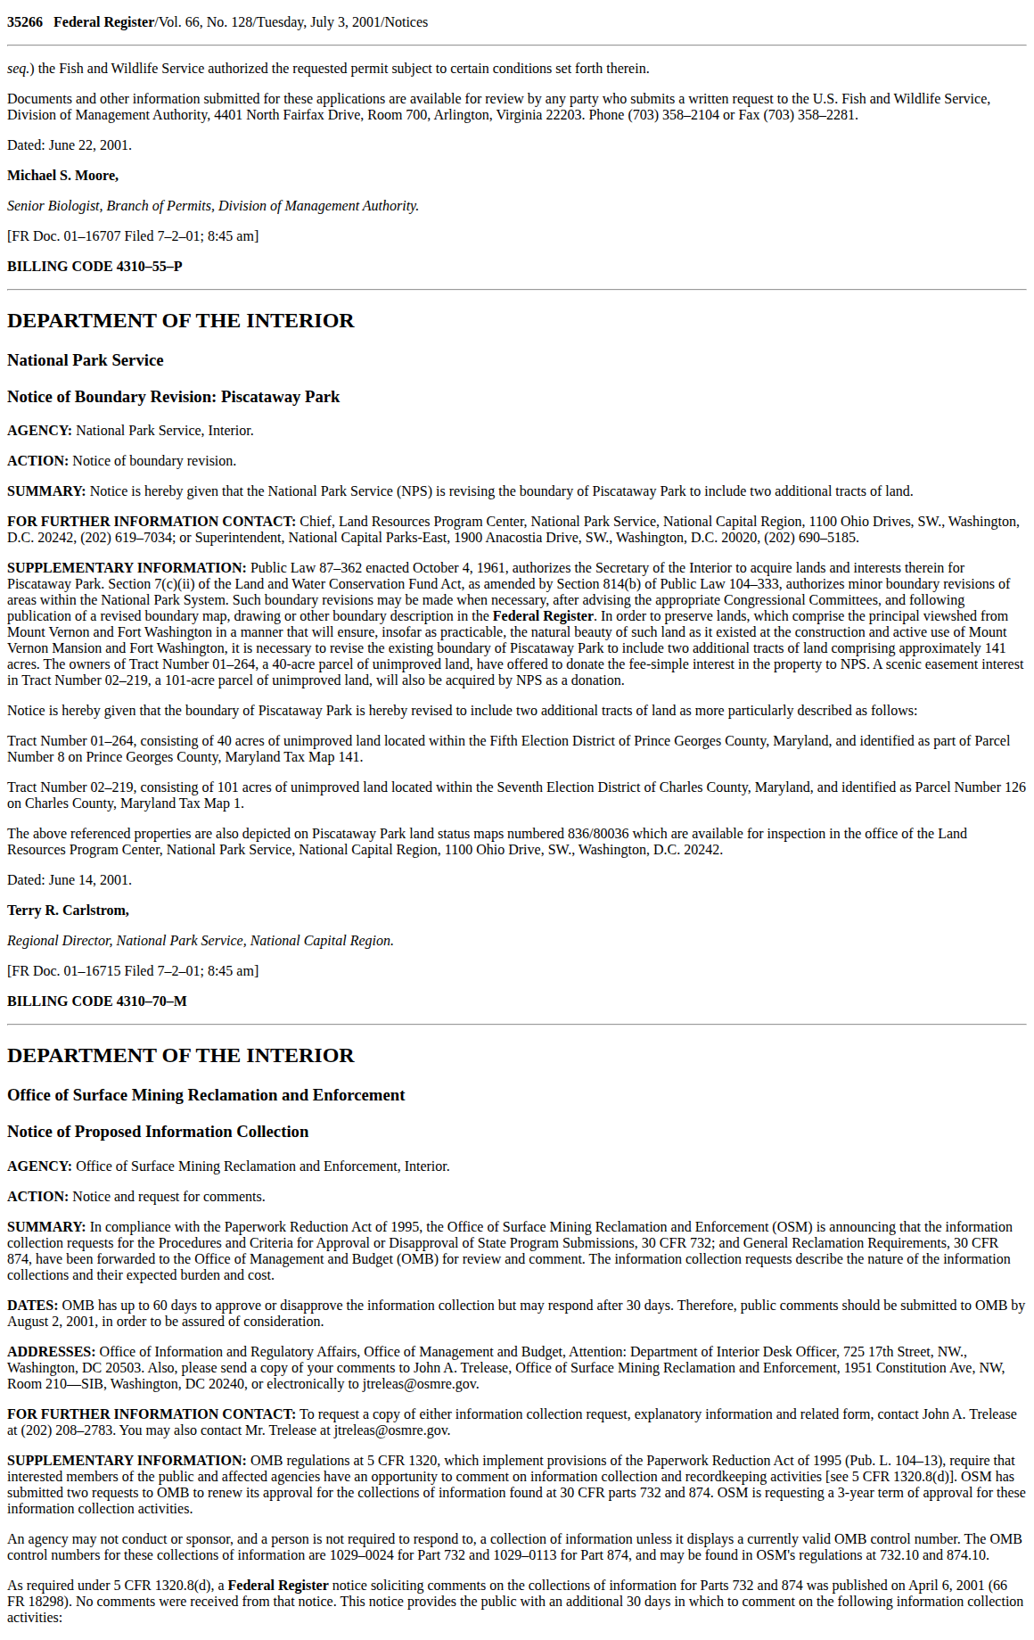35266 Federal Register/Vol. 66, No. 128/Tuesday, July 3, 2001/Notices
seq.) the Fish and Wildlife Service authorized the requested permit subject to certain conditions set forth therein.
Documents and other information submitted for these applications are available for review by any party who submits a written request to the U.S. Fish and Wildlife Service, Division of Management Authority, 4401 North Fairfax Drive, Room 700, Arlington, Virginia 22203. Phone (703) 358–2104 or Fax (703) 358–2281.
Dated: June 22, 2001.
Michael S. Moore,
Senior Biologist, Branch of Permits, Division of Management Authority.
[FR Doc. 01–16707 Filed 7–2–01; 8:45 am]
BILLING CODE 4310–55–P
DEPARTMENT OF THE INTERIOR
National Park Service
Notice of Boundary Revision: Piscataway Park
AGENCY: National Park Service, Interior.
ACTION: Notice of boundary revision.
SUMMARY: Notice is hereby given that the National Park Service (NPS) is revising the boundary of Piscataway Park to include two additional tracts of land.
FOR FURTHER INFORMATION CONTACT: Chief, Land Resources Program Center, National Park Service, National Capital Region, 1100 Ohio Drives, SW., Washington, D.C. 20242, (202) 619–7034; or Superintendent, National Capital Parks-East, 1900 Anacostia Drive, SW., Washington, D.C. 20020, (202) 690–5185.
SUPPLEMENTARY INFORMATION: Public Law 87–362 enacted October 4, 1961, authorizes the Secretary of the Interior to acquire lands and interests therein for Piscataway Park. Section 7(c)(ii) of the Land and Water Conservation Fund Act, as amended by Section 814(b) of Public Law 104–333, authorizes minor boundary revisions of areas within the National Park System. Such boundary revisions may be made when necessary, after advising the appropriate Congressional Committees, and following publication of a revised boundary map, drawing or other boundary description in the Federal Register. In order to preserve lands, which comprise the principal viewshed from Mount Vernon and Fort Washington in a manner that will ensure, insofar as practicable, the natural beauty of such land as it existed at the construction and active use of Mount Vernon Mansion and Fort Washington, it is necessary to revise the existing boundary of Piscataway Park to include two additional tracts of land comprising approximately 141 acres. The owners of Tract Number 01–264, a 40-acre parcel of unimproved land, have offered to donate the fee-simple interest in the property to NPS. A scenic easement interest in Tract Number 02–219, a 101-acre parcel of unimproved land, will also be acquired by NPS as a donation.
Notice is hereby given that the boundary of Piscataway Park is hereby revised to include two additional tracts of land as more particularly described as follows:
Tract Number 01–264, consisting of 40 acres of unimproved land located within the Fifth Election District of Prince Georges County, Maryland, and identified as part of Parcel Number 8 on Prince Georges County, Maryland Tax Map 141.
Tract Number 02–219, consisting of 101 acres of unimproved land located within the Seventh Election District of Charles County, Maryland, and identified as Parcel Number 126 on Charles County, Maryland Tax Map 1.
The above referenced properties are also depicted on Piscataway Park land status maps numbered 836/80036 which are available for inspection in the office of the Land Resources Program Center, National Park Service, National Capital Region, 1100 Ohio Drive, SW., Washington, D.C. 20242.
Dated: June 14, 2001.
Terry R. Carlstrom,
Regional Director, National Park Service, National Capital Region.
[FR Doc. 01–16715 Filed 7–2–01; 8:45 am]
BILLING CODE 4310–70–M
DEPARTMENT OF THE INTERIOR
Office of Surface Mining Reclamation and Enforcement
Notice of Proposed Information Collection
AGENCY: Office of Surface Mining Reclamation and Enforcement, Interior.
ACTION: Notice and request for comments.
SUMMARY: In compliance with the Paperwork Reduction Act of 1995, the Office of Surface Mining Reclamation and Enforcement (OSM) is announcing that the information collection requests for the Procedures and Criteria for Approval or Disapproval of State Program Submissions, 30 CFR 732; and General Reclamation Requirements, 30 CFR 874, have been forwarded to the Office of Management and Budget (OMB) for review and comment. The information collection requests describe the nature of the information collections and their expected burden and cost.
DATES: OMB has up to 60 days to approve or disapprove the information collection but may respond after 30 days. Therefore, public comments should be submitted to OMB by August 2, 2001, in order to be assured of consideration.
ADDRESSES: Office of Information and Regulatory Affairs, Office of Management and Budget, Attention: Department of Interior Desk Officer, 725 17th Street, NW., Washington, DC 20503. Also, please send a copy of your comments to John A. Trelease, Office of Surface Mining Reclamation and Enforcement, 1951 Constitution Ave, NW, Room 210—SIB, Washington, DC 20240, or electronically to jtreleas@osmre.gov.
FOR FURTHER INFORMATION CONTACT: To request a copy of either information collection request, explanatory information and related form, contact John A. Trelease at (202) 208–2783. You may also contact Mr. Trelease at jtreleas@osmre.gov.
SUPPLEMENTARY INFORMATION: OMB regulations at 5 CFR 1320, which implement provisions of the Paperwork Reduction Act of 1995 (Pub. L. 104–13), require that interested members of the public and affected agencies have an opportunity to comment on information collection and recordkeeping activities [see 5 CFR 1320.8(d)]. OSM has submitted two requests to OMB to renew its approval for the collections of information found at 30 CFR parts 732 and 874. OSM is requesting a 3-year term of approval for these information collection activities.
An agency may not conduct or sponsor, and a person is not required to respond to, a collection of information unless it displays a currently valid OMB control number. The OMB control numbers for these collections of information are 1029–0024 for Part 732 and 1029–0113 for Part 874, and may be found in OSM's regulations at 732.10 and 874.10.
As required under 5 CFR 1320.8(d), a Federal Register notice soliciting comments on the collections of information for Parts 732 and 874 was published on April 6, 2001 (66 FR 18298). No comments were received from that notice. This notice provides the public with an additional 30 days in which to comment on the following information collection activities: